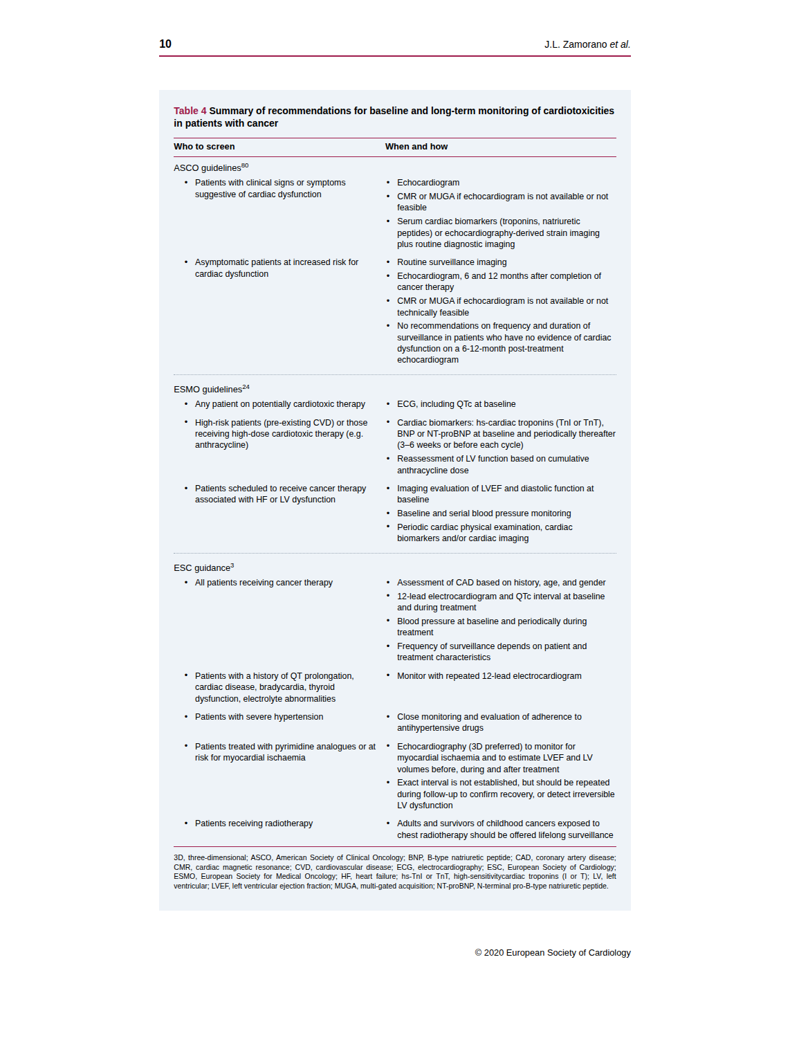10 J.L. Zamorano et al.
Table 4 Summary of recommendations for baseline and long-term monitoring of cardiotoxicities in patients with cancer
| Who to screen | When and how |
| --- | --- |
| ASCO guidelines 80 |
| Patients with clinical signs or symptoms suggestive of cardiac dysfunction | Echocardiogram CMR or MUGA if echocardiogram is not available or not feasible Serum cardiac biomarkers (troponins, natriuretic peptides) or echocardiography-derived strain imaging plus routine diagnostic imaging |
| Asymptomatic patients at increased risk for cardiac dysfunction | Routine surveillance imaging Echocardiogram, 6 and 12 months after completion of cancer therapy CMR or MUGA if echocardiogram is not available or not technically feasible No recommendations on frequency and duration of surveillance in patients who have no evidence of cardiac dysfunction on a 6-12-month post-treatment echocardiogram |
| ESMO guidelines 24 |
| Any patient on potentially cardiotoxic therapy | ECG, including QTc at baseline |
| High-risk patients (pre-existing CVD) or those receiving high-dose cardiotoxic therapy (e.g. anthracycline) | Cardiac biomarkers: hs-cardiac troponins (TnI or TnT), BNP or NT-proBNP at baseline and periodically thereafter (3–6 weeks or before each cycle) Reassessment of LV function based on cumulative anthracycline dose |
| Patients scheduled to receive cancer therapy associated with HF or LV dysfunction | Imaging evaluation of LVEF and diastolic function at baseline Baseline and serial blood pressure monitoring Periodic cardiac physical examination, cardiac biomarkers and/or cardiac imaging |
| ESC guidance 3 |
| All patients receiving cancer therapy | Assessment of CAD based on history, age, and gender 12-lead electrocardiogram and QTc interval at baseline and during treatment Blood pressure at baseline and periodically during treatment Frequency of surveillance depends on patient and treatment characteristics |
| Patients with a history of QT prolongation, cardiac disease, bradycardia, thyroid dysfunction, electrolyte abnormalities | Monitor with repeated 12-lead electrocardiogram |
| Patients with severe hypertension | Close monitoring and evaluation of adherence to antihypertensive drugs |
| Patients treated with pyrimidine analogues or at risk for myocardial ischaemia | Echocardiography (3D preferred) to monitor for myocardial ischaemia and to estimate LVEF and LV volumes before, during and after treatment Exact interval is not established, but should be repeated during follow-up to confirm recovery, or detect irreversible LV dysfunction |
| Patients receiving radiotherapy | Adults and survivors of childhood cancers exposed to chest radiotherapy should be offered lifelong surveillance |
3D, three-dimensional; ASCO, American Society of Clinical Oncology; BNP, B-type natriuretic peptide; CAD, coronary artery disease; CMR, cardiac magnetic resonance; CVD, cardiovascular disease; ECG, electrocardiography; ESC, European Society of Cardiology; ESMO, European Society for Medical Oncology; HF, heart failure; hs-TnI or TnT, high-sensitivitycardiac troponins (I or T); LV, left ventricular; LVEF, left ventricular ejection fraction; MUGA, multi-gated acquisition; NT-proBNP, N-terminal pro-B-type natriuretic peptide.
© 2020 European Society of Cardiology